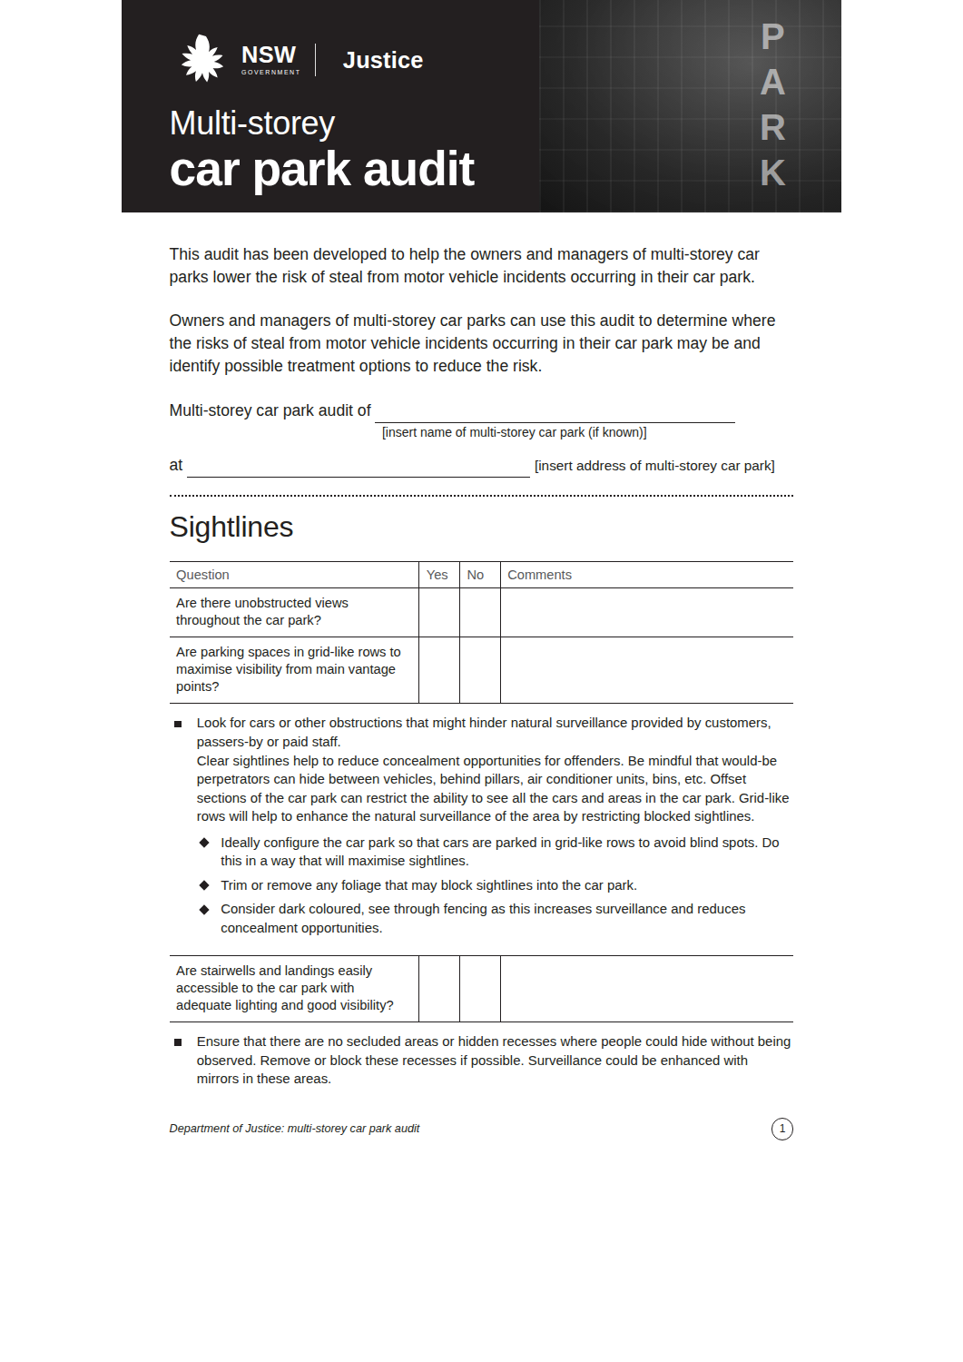NSW GOVERNMENT
Justice
Multi-storeycar park audit
This audit has been developed to help the owners and managers of multi-storey car parks lower the risk of steal from motor vehicle incidents occurring in their car park.
Owners and managers of multi-storey car parks can use this audit to determine where the risks of steal from motor vehicle incidents occurring in their car park may be and identify possible treatment options to reduce the risk.
Multi-storey car park audit of
[insert name of multi-storey car park (if known)]
at [insert address of multi-storey car park]
Sightlines
| Question | Yes | No | Comments |
| --- | --- | --- | --- |
| Are there unobstructed views throughout the car park? | | | |
| Are parking spaces in grid-like rows to maximise visibility from main vantage points? | | | |
Look for cars or other obstructions that might hinder natural surveillance provided by customers, passers-by or paid staff.
Clear sightlines help to reduce concealment opportunities for offenders. Be mindful that would-be perpetrators can hide between vehicles, behind pillars, air conditioner units, bins, etc. Offset sections of the car park can restrict the ability to see all the cars and areas in the car park. Grid-like rows will help to enhance the natural surveillance of the area by restricting blocked sightlines.
Ideally configure the car park so that cars are parked in grid-like rows to avoid blind spots. Do this in a way that will maximise sightlines.
Trim or remove any foliage that may block sightlines into the car park.
Consider dark coloured, see through fencing as this increases surveillance and reduces concealment opportunities.
| Are stairwells and landings easily accessible to the car park with adequate lighting and good visibility? | | | |
Ensure that there are no secluded areas or hidden recesses where people could hide without being observed. Remove or block these recesses if possible. Surveillance could be enhanced with mirrors in these areas.
Department of Justice: multi-storey car park audit 1